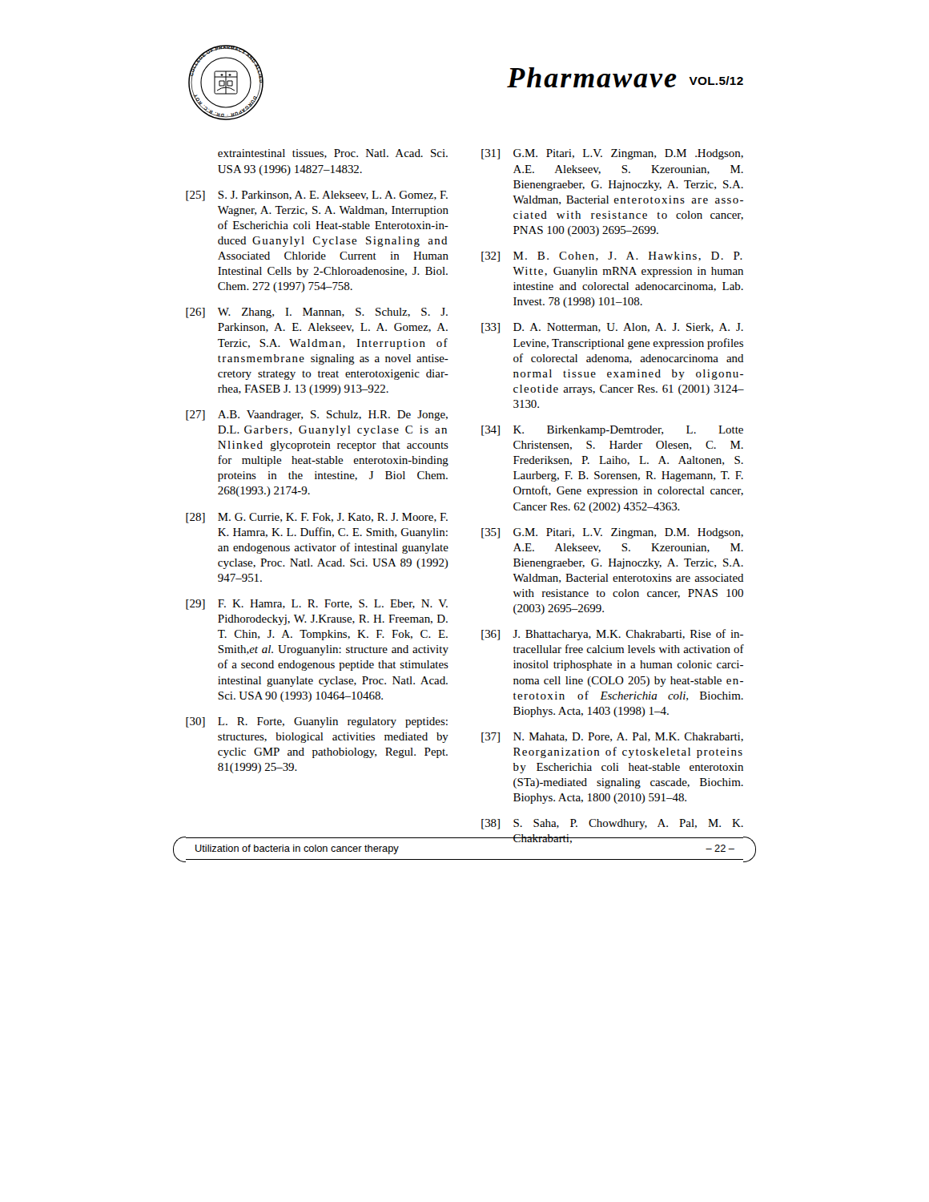COLLEGE OF PHARMACY AND ALLIED HEALTH SCIENCES DURGAPUR · DR. B.C. ROY
Pharmawave VOL.5/12
extraintestinal tissues, Proc. Natl. Acad. Sci. USA 93 (1996) 14827–14832.
[25] S. J. Parkinson, A. E. Alekseev, L. A. Gomez, F. Wagner, A. Terzic, S. A. Waldman, Interruption of Escherichia coli Heat-stable Enterotoxin-induced Guanylyl Cyclase Signaling and Associated Chloride Current in Human Intestinal Cells by 2-Chloroadenosine, J. Biol. Chem. 272 (1997) 754–758.
[26] W. Zhang, I. Mannan, S. Schulz, S. J. Parkinson, A. E. Alekseev, L. A. Gomez, A. Terzic, S.A. Waldman, Interruption of transmembrane signaling as a novel antisecretory strategy to treat enterotoxigenic diarrhea, FASEB J. 13 (1999) 913–922.
[27] A.B. Vaandrager, S. Schulz, H.R. De Jonge, D.L. Garbers, Guanylyl cyclase C is an Nlinked glycoprotein receptor that accounts for multiple heat-stable enterotoxin-binding proteins in the intestine, J Biol Chem. 268(1993.) 2174-9.
[28] M. G. Currie, K. F. Fok, J. Kato, R. J. Moore, F. K. Hamra, K. L. Duffin, C. E. Smith, Guanylin: an endogenous activator of intestinal guanylate cyclase, Proc. Natl. Acad. Sci. USA 89 (1992) 947–951.
[29] F. K. Hamra, L. R. Forte, S. L. Eber, N. V. Pidhorodeckyj, W. J.Krause, R. H. Freeman, D. T. Chin, J. A. Tompkins, K. F. Fok, C. E. Smith,et al. Uroguanylin: structure and activity of a second endogenous peptide that stimulates intestinal guanylate cyclase, Proc. Natl. Acad. Sci. USA 90 (1993) 10464–10468.
[30] L. R. Forte, Guanylin regulatory peptides: structures, biological activities mediated by cyclic GMP and pathobiology, Regul. Pept. 81(1999) 25–39.
[31] G.M. Pitari, L.V. Zingman, D.M .Hodgson, A.E. Alekseev, S. Kzerounian, M. Bienengraeber, G. Hajnoczky, A. Terzic, S.A. Waldman, Bacterial enterotoxins are associated with resistance to colon cancer, PNAS 100 (2003) 2695–2699.
[32] M. B. Cohen, J. A. Hawkins, D. P. Witte, Guanylin mRNA expression in human intestine and colorectal adenocarcinoma, Lab. Invest. 78 (1998) 101–108.
[33] D. A. Notterman, U. Alon, A. J. Sierk, A. J. Levine, Transcriptional gene expression profiles of colorectal adenoma, adenocarcinoma and normal tissue examined by oligonucleotide arrays, Cancer Res. 61 (2001) 3124–3130.
[34] K. Birkenkamp-Demtroder, L. Lotte Christensen, S. Harder Olesen, C. M. Frederiksen, P. Laiho, L. A. Aaltonen, S. Laurberg, F. B. Sorensen, R. Hagemann, T. F. Orntoft, Gene expression in colorectal cancer, Cancer Res. 62 (2002) 4352–4363.
[35] G.M. Pitari, L.V. Zingman, D.M. Hodgson, A.E. Alekseev, S. Kzerounian, M. Bienengraeber, G. Hajnoczky, A. Terzic, S.A. Waldman, Bacterial enterotoxins are associated with resistance to colon cancer, PNAS 100 (2003) 2695–2699.
[36] J. Bhattacharya, M.K. Chakrabarti, Rise of intracellular free calcium levels with activation of inositol triphosphate in a human colonic carcinoma cell line (COLO 205) by heat-stable enterotoxin of Escherichia coli, Biochim. Biophys. Acta, 1403 (1998) 1–4.
[37] N. Mahata, D. Pore, A. Pal, M.K. Chakrabarti, Reorganization of cytoskeletal proteins by Escherichia coli heat-stable enterotoxin (STa)-mediated signaling cascade, Biochim. Biophys. Acta, 1800 (2010) 591–48.
[38] S. Saha, P. Chowdhury, A. Pal, M. K. Chakrabarti,
Utilization of bacteria in colon cancer therapy – 22 –